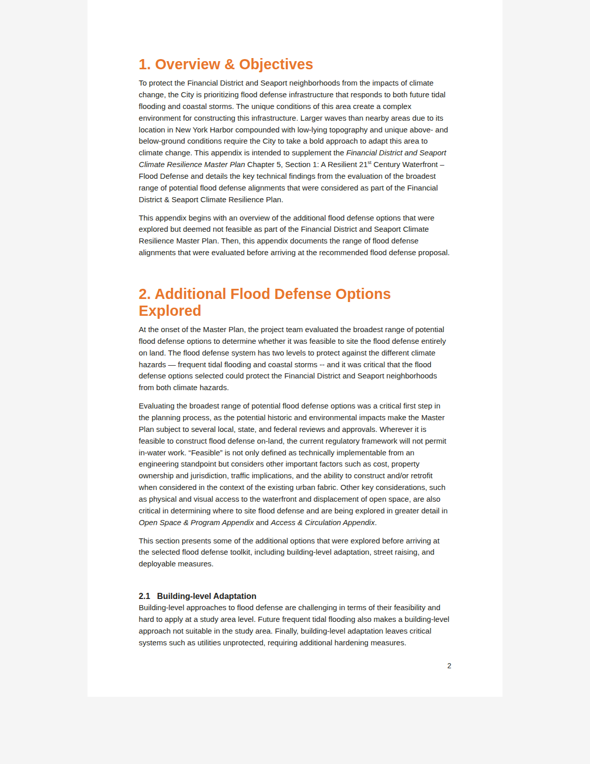1. Overview & Objectives
To protect the Financial District and Seaport neighborhoods from the impacts of climate change, the City is prioritizing flood defense infrastructure that responds to both future tidal flooding and coastal storms. The unique conditions of this area create a complex environment for constructing this infrastructure. Larger waves than nearby areas due to its location in New York Harbor compounded with low-lying topography and unique above- and below-ground conditions require the City to take a bold approach to adapt this area to climate change. This appendix is intended to supplement the Financial District and Seaport Climate Resilience Master Plan Chapter 5, Section 1: A Resilient 21st Century Waterfront – Flood Defense and details the key technical findings from the evaluation of the broadest range of potential flood defense alignments that were considered as part of the Financial District & Seaport Climate Resilience Plan.
This appendix begins with an overview of the additional flood defense options that were explored but deemed not feasible as part of the Financial District and Seaport Climate Resilience Master Plan. Then, this appendix documents the range of flood defense alignments that were evaluated before arriving at the recommended flood defense proposal.
2. Additional Flood Defense Options Explored
At the onset of the Master Plan, the project team evaluated the broadest range of potential flood defense options to determine whether it was feasible to site the flood defense entirely on land. The flood defense system has two levels to protect against the different climate hazards — frequent tidal flooding and coastal storms -- and it was critical that the flood defense options selected could protect the Financial District and Seaport neighborhoods from both climate hazards.
Evaluating the broadest range of potential flood defense options was a critical first step in the planning process, as the potential historic and environmental impacts make the Master Plan subject to several local, state, and federal reviews and approvals. Wherever it is feasible to construct flood defense on-land, the current regulatory framework will not permit in-water work. “Feasible” is not only defined as technically implementable from an engineering standpoint but considers other important factors such as cost, property ownership and jurisdiction, traffic implications, and the ability to construct and/or retrofit when considered in the context of the existing urban fabric. Other key considerations, such as physical and visual access to the waterfront and displacement of open space, are also critical in determining where to site flood defense and are being explored in greater detail in Open Space & Program Appendix and Access & Circulation Appendix.
This section presents some of the additional options that were explored before arriving at the selected flood defense toolkit, including building-level adaptation, street raising, and deployable measures.
2.1 Building-level Adaptation
Building-level approaches to flood defense are challenging in terms of their feasibility and hard to apply at a study area level. Future frequent tidal flooding also makes a building-level approach not suitable in the study area. Finally, building-level adaptation leaves critical systems such as utilities unprotected, requiring additional hardening measures.
2